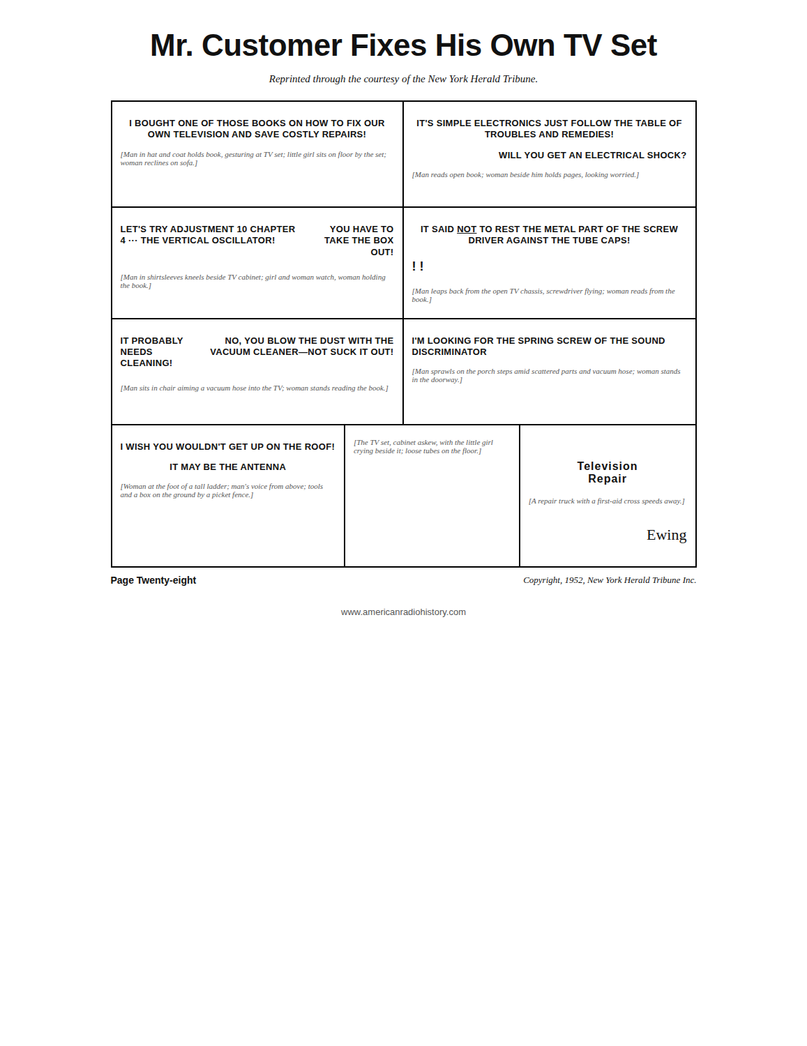Mr. Customer Fixes His Own TV Set
Reprinted through the courtesy of the New York Herald Tribune.
I bought one of those books on how to fix our own television and save costly repairs!
[Man in hat and coat holds book, gesturing at TV set; little girl sits on floor by the set; woman reclines on sofa.]
It's simple electronics just follow the table of troubles and remedies!
Will you get an electrical shock?
[Man reads open book; woman beside him holds pages, looking worried.]
Let's try adjustment 10 chapter 4 ··· the vertical oscillator!
You have to take the box out!
[Man in shirtsleeves kneels beside TV cabinet; girl and woman watch, woman holding the book.]
It said not to rest the metal part of the screw driver against the tube caps!
! !
[Man leaps back from the open TV chassis, screwdriver flying; woman reads from the book.]
It probably needs cleaning!
No, you blow the dust with the vacuum cleaner—not suck it out!
[Man sits in chair aiming a vacuum hose into the TV; woman stands reading the book.]
I'm looking for the spring screw of the sound discriminator
[Man sprawls on the porch steps amid scattered parts and vacuum hose; woman stands in the doorway.]
I wish you wouldn't get up on the roof!
It may be the antenna
[Woman at the foot of a tall ladder; man's voice from above; tools and a box on the ground by a picket fence.]
[The TV set, cabinet askew, with the little girl crying beside it; loose tubes on the floor.]
Television
Repair
[A repair truck with a first-aid cross speeds away.]
Ewing
Page Twenty-eight Copyright, 1952, New York Herald Tribune Inc.
www.americanradiohistory.com